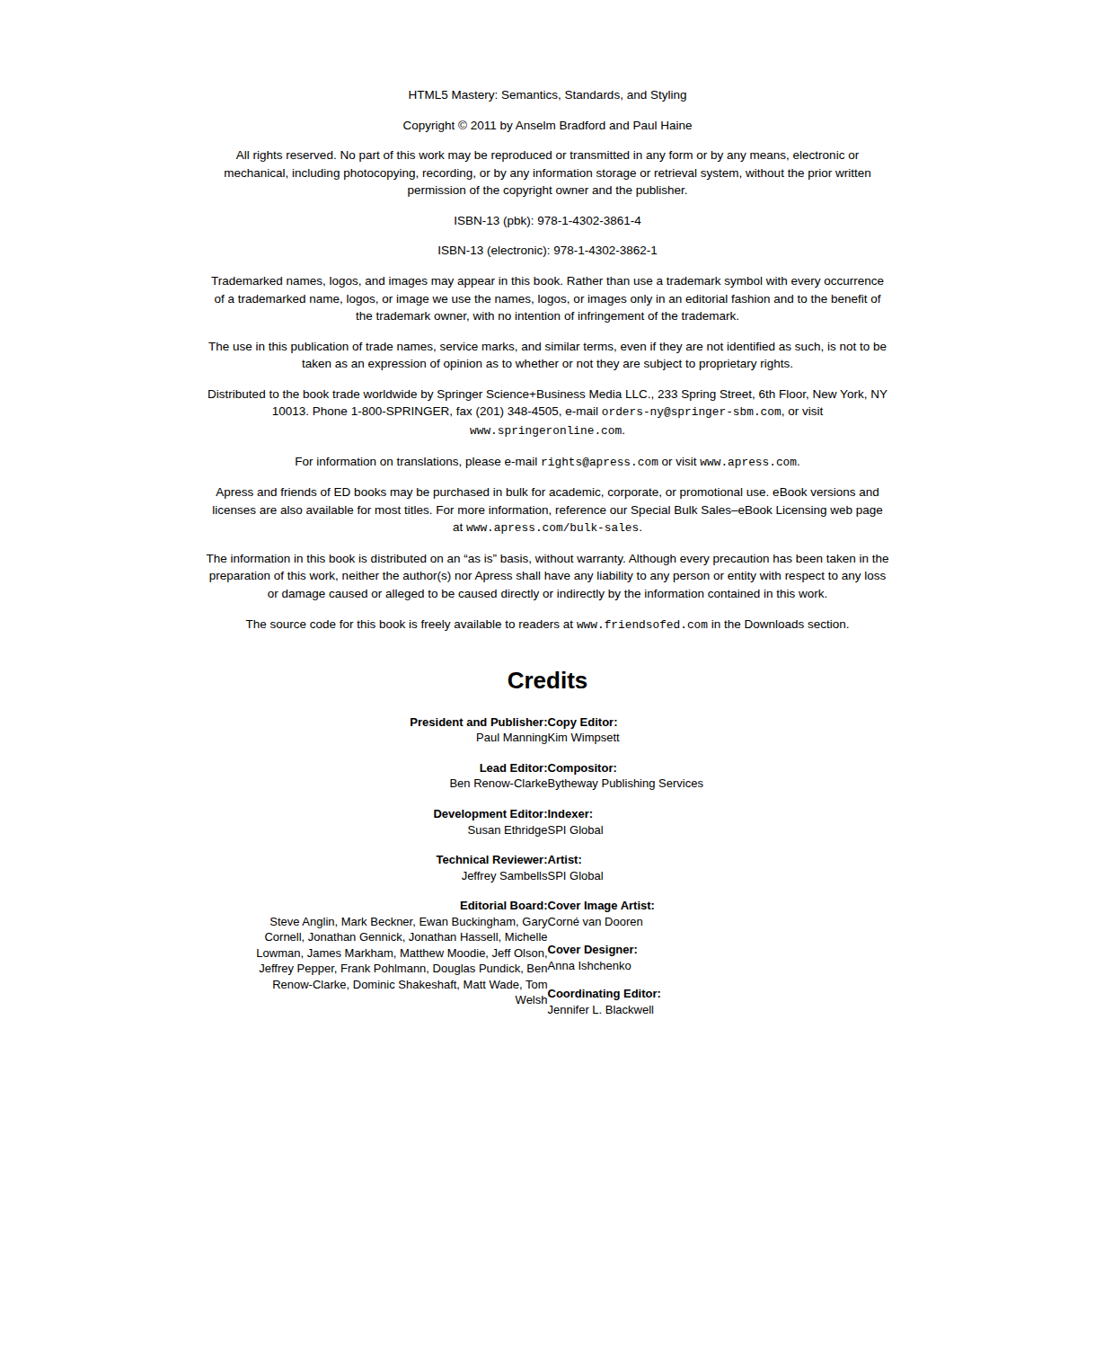HTML5 Mastery: Semantics, Standards, and Styling
Copyright © 2011 by Anselm Bradford and Paul Haine
All rights reserved. No part of this work may be reproduced or transmitted in any form or by any means, electronic or mechanical, including photocopying, recording, or by any information storage or retrieval system, without the prior written permission of the copyright owner and the publisher.
ISBN-13 (pbk): 978-1-4302-3861-4
ISBN-13 (electronic): 978-1-4302-3862-1
Trademarked names, logos, and images may appear in this book. Rather than use a trademark symbol with every occurrence of a trademarked name, logos, or image we use the names, logos, or images only in an editorial fashion and to the benefit of the trademark owner, with no intention of infringement of the trademark.
The use in this publication of trade names, service marks, and similar terms, even if they are not identified as such, is not to be taken as an expression of opinion as to whether or not they are subject to proprietary rights.
Distributed to the book trade worldwide by Springer Science+Business Media LLC., 233 Spring Street, 6th Floor, New York, NY 10013. Phone 1-800-SPRINGER, fax (201) 348-4505, e-mail orders-ny@springer-sbm.com, or visit www.springeronline.com.
For information on translations, please e-mail rights@apress.com or visit www.apress.com.
Apress and friends of ED books may be purchased in bulk for academic, corporate, or promotional use. eBook versions and licenses are also available for most titles. For more information, reference our Special Bulk Sales–eBook Licensing web page at www.apress.com/bulk-sales.
The information in this book is distributed on an “as is” basis, without warranty. Although every precaution has been taken in the preparation of this work, neither the author(s) nor Apress shall have any liability to any person or entity with respect to any loss or damage caused or alleged to be caused directly or indirectly by the information contained in this work.
The source code for this book is freely available to readers at www.friendsofed.com in the Downloads section.
Credits
| President and Publisher: Paul Manning | Copy Editor: Kim Wimpsett |
| Lead Editor: Ben Renow-Clarke | Compositor: Bytheway Publishing Services |
| Development Editor: Susan Ethridge | Indexer: SPI Global |
| Technical Reviewer: Jeffrey Sambells | Artist: SPI Global |
| Editorial Board: Steve Anglin, Mark Beckner, Ewan Buckingham, Gary Cornell, Jonathan Gennick, Jonathan Hassell, Michelle Lowman, James Markham, Matthew Moodie, Jeff Olson, Jeffrey Pepper, Frank Pohlmann, Douglas Pundick, Ben Renow-Clarke, Dominic Shakeshaft, Matt Wade, Tom Welsh | Cover Image Artist: Corné van Dooren Cover Designer: Anna Ishchenko Coordinating Editor: Jennifer L. Blackwell |